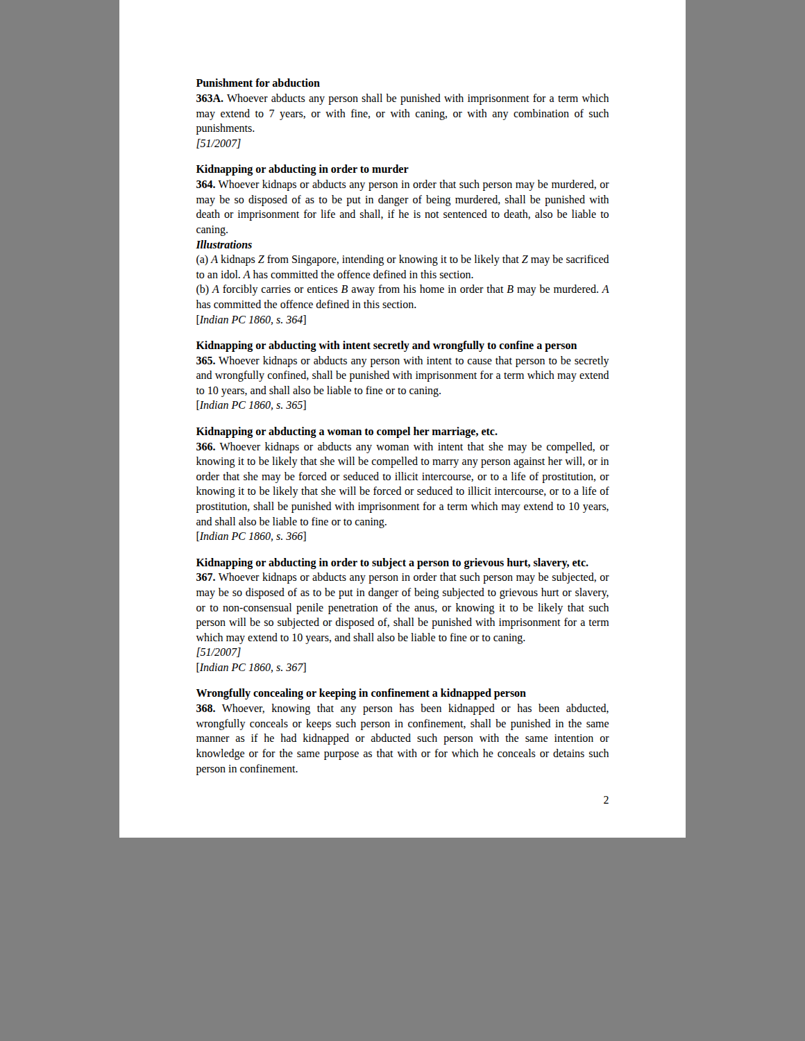Punishment for abduction
363A. Whoever abducts any person shall be punished with imprisonment for a term which may extend to 7 years, or with fine, or with caning, or with any combination of such punishments.
[51/2007]
Kidnapping or abducting in order to murder
364. Whoever kidnaps or abducts any person in order that such person may be murdered, or may be so disposed of as to be put in danger of being murdered, shall be punished with death or imprisonment for life and shall, if he is not sentenced to death, also be liable to caning.
Illustrations
(a) A kidnaps Z from Singapore, intending or knowing it to be likely that Z may be sacrificed to an idol. A has committed the offence defined in this section.
(b) A forcibly carries or entices B away from his home in order that B may be murdered. A has committed the offence defined in this section.
[Indian PC 1860, s. 364]
Kidnapping or abducting with intent secretly and wrongfully to confine a person
365. Whoever kidnaps or abducts any person with intent to cause that person to be secretly and wrongfully confined, shall be punished with imprisonment for a term which may extend to 10 years, and shall also be liable to fine or to caning.
[Indian PC 1860, s. 365]
Kidnapping or abducting a woman to compel her marriage, etc.
366. Whoever kidnaps or abducts any woman with intent that she may be compelled, or knowing it to be likely that she will be compelled to marry any person against her will, or in order that she may be forced or seduced to illicit intercourse, or to a life of prostitution, or knowing it to be likely that she will be forced or seduced to illicit intercourse, or to a life of prostitution, shall be punished with imprisonment for a term which may extend to 10 years, and shall also be liable to fine or to caning.
[Indian PC 1860, s. 366]
Kidnapping or abducting in order to subject a person to grievous hurt, slavery, etc.
367. Whoever kidnaps or abducts any person in order that such person may be subjected, or may be so disposed of as to be put in danger of being subjected to grievous hurt or slavery, or to non-consensual penile penetration of the anus, or knowing it to be likely that such person will be so subjected or disposed of, shall be punished with imprisonment for a term which may extend to 10 years, and shall also be liable to fine or to caning.
[51/2007]
[Indian PC 1860, s. 367]
Wrongfully concealing or keeping in confinement a kidnapped person
368. Whoever, knowing that any person has been kidnapped or has been abducted, wrongfully conceals or keeps such person in confinement, shall be punished in the same manner as if he had kidnapped or abducted such person with the same intention or knowledge or for the same purpose as that with or for which he conceals or detains such person in confinement.
2